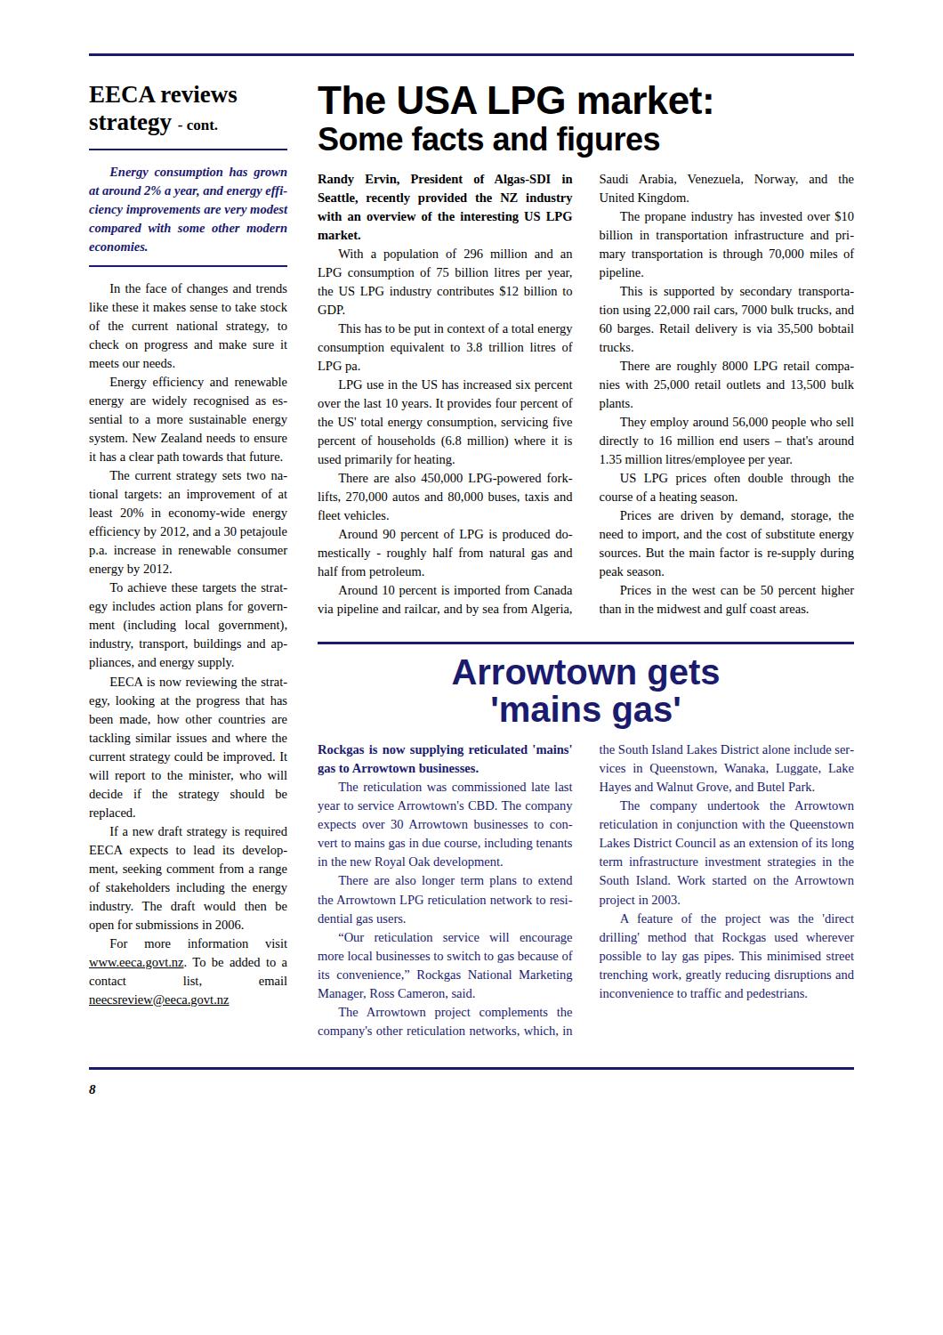EECA reviews
strategy - cont.
Energy consumption has grown at around 2% a year, and energy efficiency improvements are very modest compared with some other modern economies.
In the face of changes and trends like these it makes sense to take stock of the current national strategy, to check on progress and make sure it meets our needs.
Energy efficiency and renewable energy are widely recognised as essential to a more sustainable energy system. New Zealand needs to ensure it has a clear path towards that future.
The current strategy sets two national targets: an improvement of at least 20% in economy-wide energy efficiency by 2012, and a 30 petajoule p.a. increase in renewable consumer energy by 2012.
To achieve these targets the strategy includes action plans for government (including local government), industry, transport, buildings and appliances, and energy supply.
EECA is now reviewing the strategy, looking at the progress that has been made, how other countries are tackling similar issues and where the current strategy could be improved. It will report to the minister, who will decide if the strategy should be replaced.
If a new draft strategy is required EECA expects to lead its development, seeking comment from a range of stakeholders including the energy industry. The draft would then be open for submissions in 2006.
For more information visit www.eeca.govt.nz. To be added to a contact list, email neecsreview@eeca.govt.nz
The USA LPG market:Some facts and figures
Randy Ervin, President of Algas-SDI in Seattle, recently provided the NZ industry with an overview of the interesting US LPG market.
With a population of 296 million and an LPG consumption of 75 billion litres per year, the US LPG industry contributes $12 billion to GDP.
This has to be put in context of a total energy consumption equivalent to 3.8 trillion litres of LPG pa.
LPG use in the US has increased six percent over the last 10 years. It provides four percent of the US' total energy consumption, servicing five percent of households (6.8 million) where it is used primarily for heating.
There are also 450,000 LPG-powered forklifts, 270,000 autos and 80,000 buses, taxis and fleet vehicles.
Around 90 percent of LPG is produced domestically - roughly half from natural gas and half from petroleum.
Around 10 percent is imported from Canada via pipeline and railcar, and by sea from Algeria, Saudi Arabia, Venezuela, Norway, and the United Kingdom.
The propane industry has invested over $10 billion in transportation infrastructure and primary transportation is through 70,000 miles of pipeline.
This is supported by secondary transportation using 22,000 rail cars, 7000 bulk trucks, and 60 barges. Retail delivery is via 35,500 bobtail trucks.
There are roughly 8000 LPG retail companies with 25,000 retail outlets and 13,500 bulk plants.
They employ around 56,000 people who sell directly to 16 million end users – that's around 1.35 million litres/employee per year.
US LPG prices often double through the course of a heating season.
Prices are driven by demand, storage, the need to import, and the cost of substitute energy sources. But the main factor is re-supply during peak season.
Prices in the west can be 50 percent higher than in the midwest and gulf coast areas.
Arrowtown gets
'mains gas'
Rockgas is now supplying reticulated 'mains' gas to Arrowtown businesses.
The reticulation was commissioned late last year to service Arrowtown's CBD. The company expects over 30 Arrowtown businesses to convert to mains gas in due course, including tenants in the new Royal Oak development.
There are also longer term plans to extend the Arrowtown LPG reticulation network to residential gas users.
“Our reticulation service will encourage more local businesses to switch to gas because of its convenience,” Rockgas National Marketing Manager, Ross Cameron, said.
The Arrowtown project complements the company's other reticulation networks, which, in the South Island Lakes District alone include services in Queenstown, Wanaka, Luggate, Lake Hayes and Walnut Grove, and Butel Park.
The company undertook the Arrowtown reticulation in conjunction with the Queenstown Lakes District Council as an extension of its long term infrastructure investment strategies in the South Island. Work started on the Arrowtown project in 2003.
A feature of the project was the 'direct drilling' method that Rockgas used wherever possible to lay gas pipes. This minimised street trenching work, greatly reducing disruptions and inconvenience to traffic and pedestrians.
8